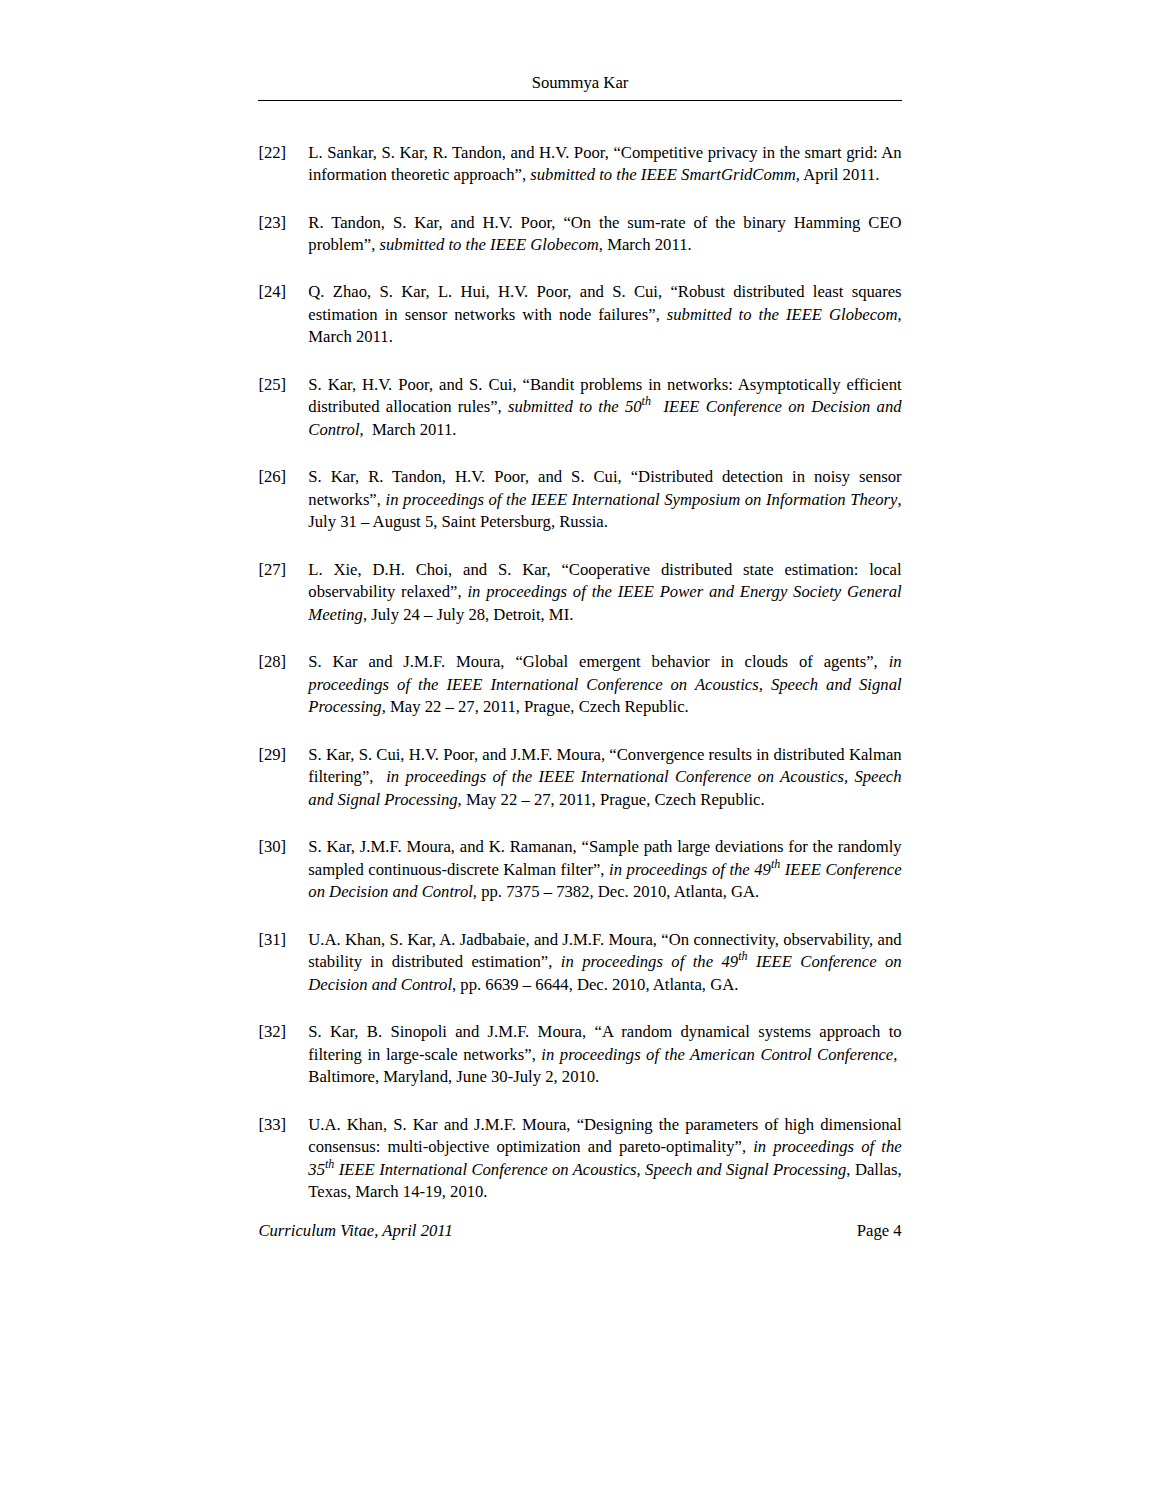Soummya Kar
[22] L. Sankar, S. Kar, R. Tandon, and H.V. Poor, “Competitive privacy in the smart grid: An information theoretic approach”, submitted to the IEEE SmartGridComm, April 2011.
[23] R. Tandon, S. Kar, and H.V. Poor, “On the sum-rate of the binary Hamming CEO problem”, submitted to the IEEE Globecom, March 2011.
[24] Q. Zhao, S. Kar, L. Hui, H.V. Poor, and S. Cui, “Robust distributed least squares estimation in sensor networks with node failures”, submitted to the IEEE Globecom, March 2011.
[25] S. Kar, H.V. Poor, and S. Cui, “Bandit problems in networks: Asymptotically efficient distributed allocation rules”, submitted to the 50th IEEE Conference on Decision and Control, March 2011.
[26] S. Kar, R. Tandon, H.V. Poor, and S. Cui, “Distributed detection in noisy sensor networks”, in proceedings of the IEEE International Symposium on Information Theory, July 31 – August 5, Saint Petersburg, Russia.
[27] L. Xie, D.H. Choi, and S. Kar, “Cooperative distributed state estimation: local observability relaxed”, in proceedings of the IEEE Power and Energy Society General Meeting, July 24 – July 28, Detroit, MI.
[28] S. Kar and J.M.F. Moura, “Global emergent behavior in clouds of agents”, in proceedings of the IEEE International Conference on Acoustics, Speech and Signal Processing, May 22 – 27, 2011, Prague, Czech Republic.
[29] S. Kar, S. Cui, H.V. Poor, and J.M.F. Moura, “Convergence results in distributed Kalman filtering”, in proceedings of the IEEE International Conference on Acoustics, Speech and Signal Processing, May 22 – 27, 2011, Prague, Czech Republic.
[30] S. Kar, J.M.F. Moura, and K. Ramanan, “Sample path large deviations for the randomly sampled continuous-discrete Kalman filter”, in proceedings of the 49th IEEE Conference on Decision and Control, pp. 7375 – 7382, Dec. 2010, Atlanta, GA.
[31] U.A. Khan, S. Kar, A. Jadbabaie, and J.M.F. Moura, “On connectivity, observability, and stability in distributed estimation”, in proceedings of the 49th IEEE Conference on Decision and Control, pp. 6639 – 6644, Dec. 2010, Atlanta, GA.
[32] S. Kar, B. Sinopoli and J.M.F. Moura, “A random dynamical systems approach to filtering in large-scale networks”, in proceedings of the American Control Conference, Baltimore, Maryland, June 30-July 2, 2010.
[33] U.A. Khan, S. Kar and J.M.F. Moura, “Designing the parameters of high dimensional consensus: multi-objective optimization and pareto-optimality”, in proceedings of the 35th IEEE International Conference on Acoustics, Speech and Signal Processing, Dallas, Texas, March 14-19, 2010.
Curriculum Vitae, April 2011 Page 4